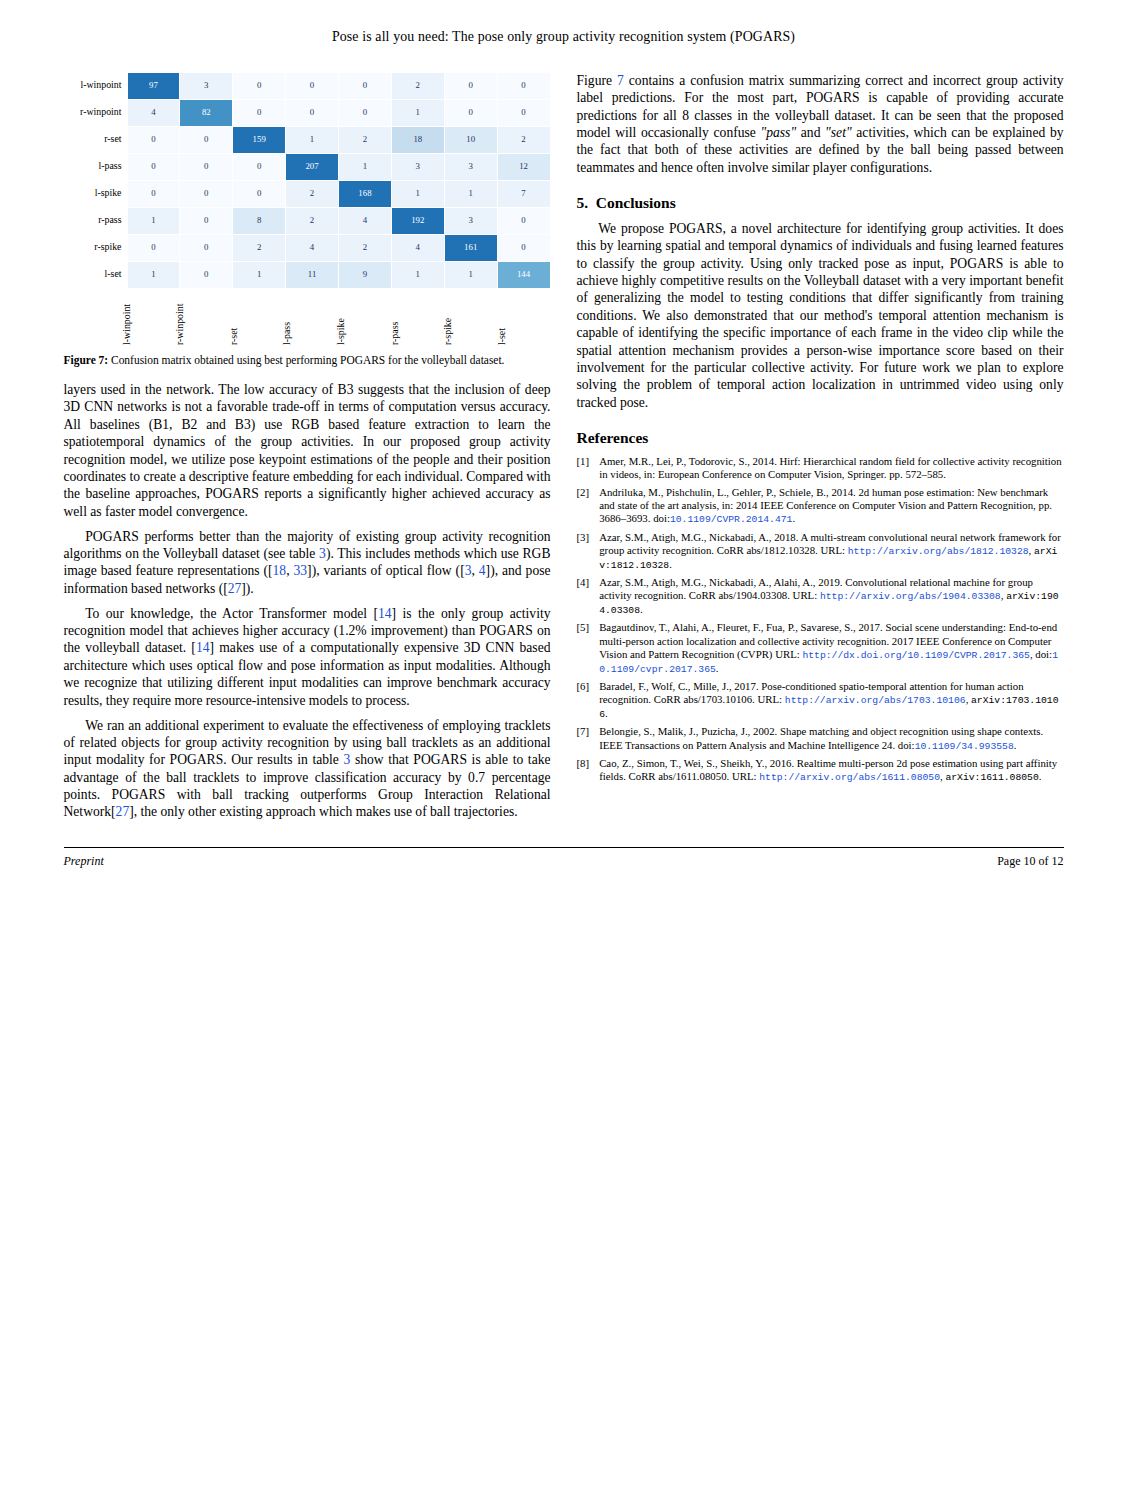Pose is all you need: The pose only group activity recognition system (POGARS)
| l-winpoint | 97 | 3 | 0 | 0 | 0 | 2 | 0 | 0 |
| r-winpoint | 4 | 82 | 0 | 0 | 0 | 1 | 0 | 0 |
| r-set | 0 | 0 | 159 | 1 | 2 | 18 | 10 | 2 |
| l-pass | 0 | 0 | 0 | 207 | 1 | 3 | 3 | 12 |
| l-spike | 0 | 0 | 0 | 2 | 168 | 1 | 1 | 7 |
| r-pass | 1 | 0 | 8 | 2 | 4 | 192 | 3 | 0 |
| r-spike | 0 | 0 | 2 | 4 | 2 | 4 | 161 | 0 |
| l-set | 1 | 0 | 1 | 11 | 9 | 1 | 1 | 144 |
l-winpoint r-winpoint r-set l-pass l-spike r-pass r-spike l-set
Figure 7: Confusion matrix obtained using best performing POGARS for the volleyball dataset.
layers used in the network. The low accuracy of B3 suggests that the inclusion of deep 3D CNN networks is not a favorable trade-off in terms of computation versus accuracy. All baselines (B1, B2 and B3) use RGB based feature extraction to learn the spatiotemporal dynamics of the group activities. In our proposed group activity recognition model, we utilize pose keypoint estimations of the people and their position coordinates to create a descriptive feature embedding for each individual. Compared with the baseline approaches, POGARS reports a significantly higher achieved accuracy as well as faster model convergence.
POGARS performs better than the majority of existing group activity recognition algorithms on the Volleyball dataset (see table 3). This includes methods which use RGB image based feature representations ([18, 33]), variants of optical flow ([3, 4]), and pose information based networks ([27]).
To our knowledge, the Actor Transformer model [14] is the only group activity recognition model that achieves higher accuracy (1.2% improvement) than POGARS on the volleyball dataset. [14] makes use of a computationally expensive 3D CNN based architecture which uses optical flow and pose information as input modalities. Although we recognize that utilizing different input modalities can improve benchmark accuracy results, they require more resource-intensive models to process.
We ran an additional experiment to evaluate the effectiveness of employing tracklets of related objects for group activity recognition by using ball tracklets as an additional input modality for POGARS. Our results in table 3 show that POGARS is able to take advantage of the ball tracklets to improve classification accuracy by 0.7 percentage points. POGARS with ball tracking outperforms Group Interaction Relational Network[27], the only other existing approach which makes use of ball trajectories.
Figure 7 contains a confusion matrix summarizing correct and incorrect group activity label predictions. For the most part, POGARS is capable of providing accurate predictions for all 8 classes in the volleyball dataset. It can be seen that the proposed model will occasionally confuse "pass" and "set" activities, which can be explained by the fact that both of these activities are defined by the ball being passed between teammates and hence often involve similar player configurations.
5. Conclusions
We propose POGARS, a novel architecture for identifying group activities. It does this by learning spatial and temporal dynamics of individuals and fusing learned features to classify the group activity. Using only tracked pose as input, POGARS is able to achieve highly competitive results on the Volleyball dataset with a very important benefit of generalizing the model to testing conditions that differ significantly from training conditions. We also demonstrated that our method's temporal attention mechanism is capable of identifying the specific importance of each frame in the video clip while the spatial attention mechanism provides a person-wise importance score based on their involvement for the particular collective activity. For future work we plan to explore solving the problem of temporal action localization in untrimmed video using only tracked pose.
References
[1] Amer, M.R., Lei, P., Todorovic, S., 2014. Hirf: Hierarchical random field for collective activity recognition in videos, in: European Conference on Computer Vision, Springer. pp. 572–585.
[2] Andriluka, M., Pishchulin, L., Gehler, P., Schiele, B., 2014. 2d human pose estimation: New benchmark and state of the art analysis, in: 2014 IEEE Conference on Computer Vision and Pattern Recognition, pp. 3686–3693. doi:10.1109/CVPR.2014.471.
[3] Azar, S.M., Atigh, M.G., Nickabadi, A., 2018. A multi-stream convolutional neural network framework for group activity recognition. CoRR abs/1812.10328. URL: http://arxiv.org/abs/1812.10328, arXiv:1812.10328.
[4] Azar, S.M., Atigh, M.G., Nickabadi, A., Alahi, A., 2019. Convolutional relational machine for group activity recognition. CoRR abs/1904.03308. URL: http://arxiv.org/abs/1904.03308, arXiv:1904.03308.
[5] Bagautdinov, T., Alahi, A., Fleuret, F., Fua, P., Savarese, S., 2017. Social scene understanding: End-to-end multi-person action localization and collective activity recognition. 2017 IEEE Conference on Computer Vision and Pattern Recognition (CVPR) URL: http://dx.doi.org/10.1109/CVPR.2017.365, doi:10.1109/cvpr.2017.365.
[6] Baradel, F., Wolf, C., Mille, J., 2017. Pose-conditioned spatio-temporal attention for human action recognition. CoRR abs/1703.10106. URL: http://arxiv.org/abs/1703.10106, arXiv:1703.10106.
[7] Belongie, S., Malik, J., Puzicha, J., 2002. Shape matching and object recognition using shape contexts. IEEE Transactions on Pattern Analysis and Machine Intelligence 24. doi:10.1109/34.993558.
[8] Cao, Z., Simon, T., Wei, S., Sheikh, Y., 2016. Realtime multi-person 2d pose estimation using part affinity fields. CoRR abs/1611.08050. URL: http://arxiv.org/abs/1611.08050, arXiv:1611.08050.
Preprint
Page 10 of 12